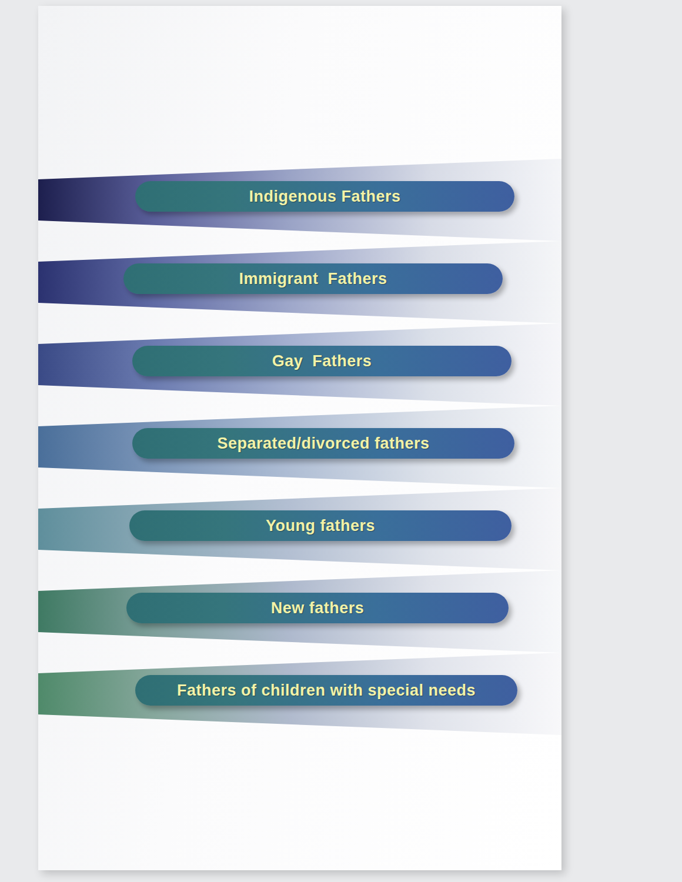Indigenous Fathers
Immigrant Fathers
Gay Fathers
Separated/divorced fathers
Young fathers
New fathers
Fathers of children with special needs